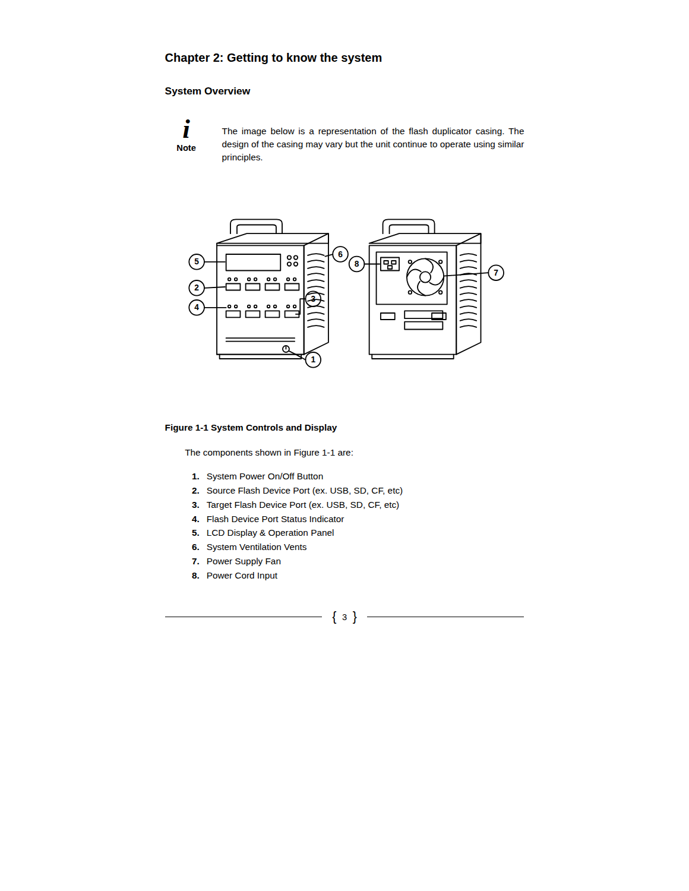Chapter 2: Getting to know the system
System Overview
i Note
The image below is a representation of the flash duplicator casing. The design of the casing may vary but the unit continue to operate using similar principles.
5 2 4 3 6 1 8 7
Figure 1-1 System Controls and Display
The components shown in Figure 1-1 are:
System Power On/Off Button
Source Flash Device Port (ex. USB, SD, CF, etc)
Target Flash Device Port (ex. USB, SD, CF, etc)
Flash Device Port Status Indicator
LCD Display & Operation Panel
System Ventilation Vents
Power Supply Fan
Power Cord Input
{ 3 }